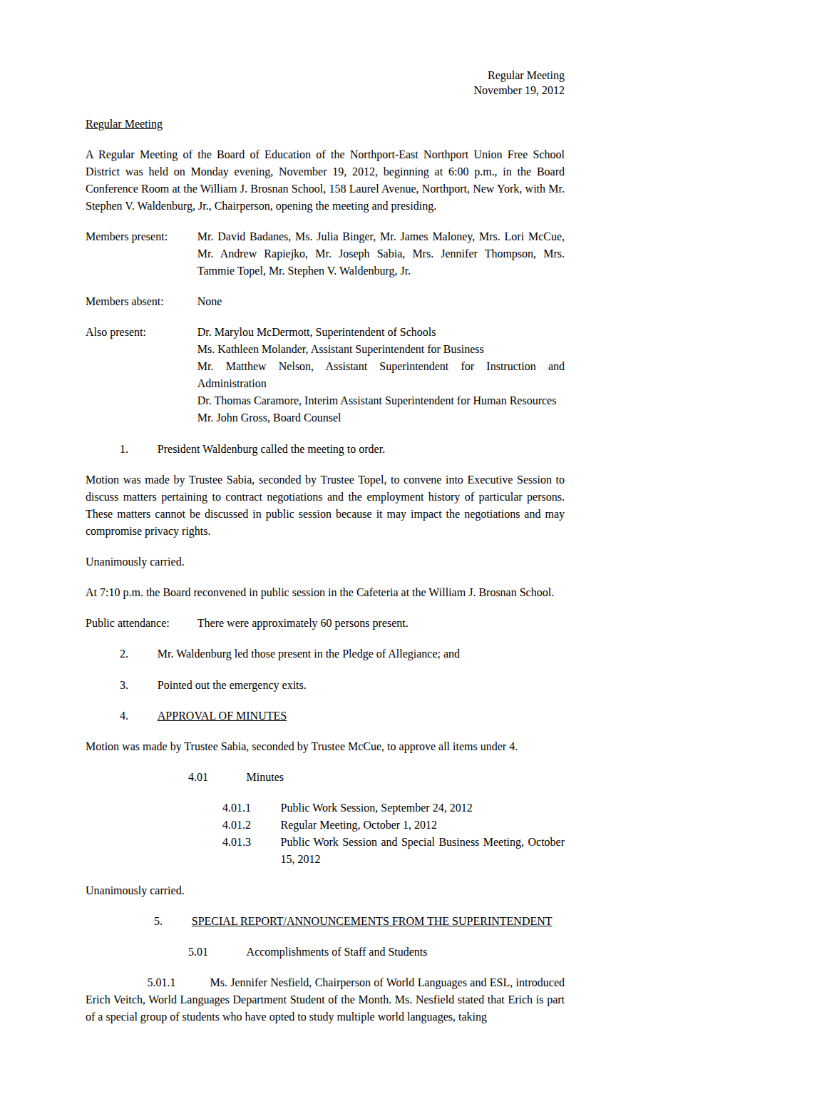Regular Meeting
November 19, 2012
Regular Meeting
A Regular Meeting of the Board of Education of the Northport-East Northport Union Free School District was held on Monday evening, November 19, 2012, beginning at 6:00 p.m., in the Board Conference Room at the William J. Brosnan School, 158 Laurel Avenue, Northport, New York, with Mr. Stephen V. Waldenburg, Jr., Chairperson, opening the meeting and presiding.
| Members present: | Mr. David Badanes, Ms. Julia Binger, Mr. James Maloney, Mrs. Lori McCue, Mr. Andrew Rapiejko, Mr. Joseph Sabia, Mrs. Jennifer Thompson, Mrs. Tammie Topel, Mr. Stephen V. Waldenburg, Jr. |
| Members absent: | None |
| Also present: | Dr. Marylou McDermott, Superintendent of Schools Ms. Kathleen Molander, Assistant Superintendent for Business Mr. Matthew Nelson, Assistant Superintendent for Instruction and Administration Dr. Thomas Caramore, Interim Assistant Superintendent for Human Resources Mr. John Gross, Board Counsel |
1.
President Waldenburg called the meeting to order.
Motion was made by Trustee Sabia, seconded by Trustee Topel, to convene into Executive Session to discuss matters pertaining to contract negotiations and the employment history of particular persons. These matters cannot be discussed in public session because it may impact the negotiations and may compromise privacy rights.
Unanimously carried.
At 7:10 p.m. the Board reconvened in public session in the Cafeteria at the William J. Brosnan School.
| Public attendance: | There were approximately 60 persons present. |
2.
Mr. Waldenburg led those present in the Pledge of Allegiance; and
3.
Pointed out the emergency exits.
4.
APPROVAL OF MINUTES
Motion was made by Trustee Sabia, seconded by Trustee McCue, to approve all items under 4.
4.01
Minutes
4.01.1
Public Work Session, September 24, 2012
4.01.2
Regular Meeting, October 1, 2012
4.01.3
Public Work Session and Special Business Meeting, October 15, 2012
Unanimously carried.
5.
SPECIAL REPORT/ANNOUNCEMENTS FROM THE SUPERINTENDENT
5.01
Accomplishments of Staff and Students
5.01.1 Ms. Jennifer Nesfield, Chairperson of World Languages and ESL, introduced Erich Veitch, World Languages Department Student of the Month. Ms. Nesfield stated that Erich is part of a special group of students who have opted to study multiple world languages, taking